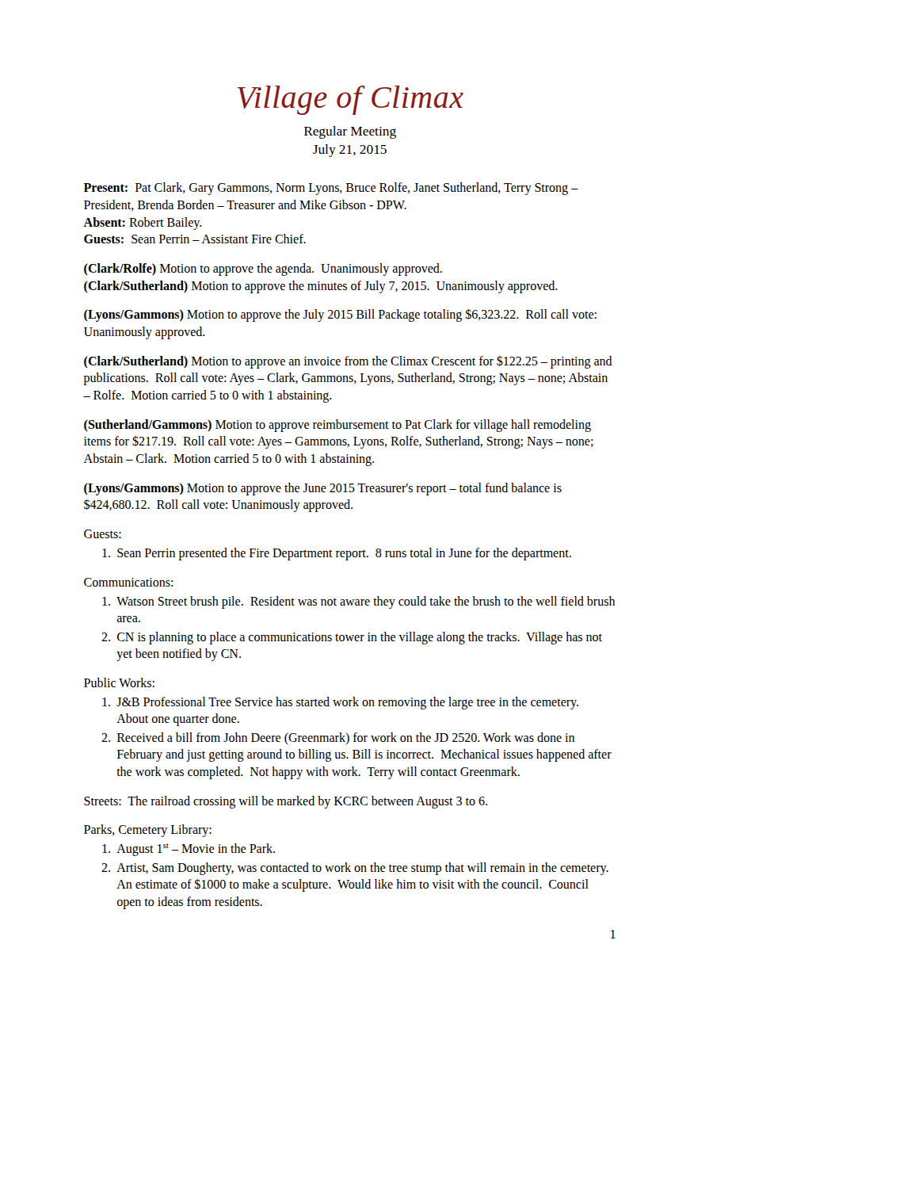Village of Climax
Regular MeetingJuly 21, 2015
Present: Pat Clark, Gary Gammons, Norm Lyons, Bruce Rolfe, Janet Sutherland, Terry Strong – President, Brenda Borden – Treasurer and Mike Gibson - DPW.
Absent: Robert Bailey.
Guests: Sean Perrin – Assistant Fire Chief.
(Clark/Rolfe) Motion to approve the agenda. Unanimously approved.
(Clark/Sutherland) Motion to approve the minutes of July 7, 2015. Unanimously approved.
(Lyons/Gammons) Motion to approve the July 2015 Bill Package totaling $6,323.22. Roll call vote: Unanimously approved.
(Clark/Sutherland) Motion to approve an invoice from the Climax Crescent for $122.25 – printing and publications. Roll call vote: Ayes – Clark, Gammons, Lyons, Sutherland, Strong; Nays – none; Abstain – Rolfe. Motion carried 5 to 0 with 1 abstaining.
(Sutherland/Gammons) Motion to approve reimbursement to Pat Clark for village hall remodeling items for $217.19. Roll call vote: Ayes – Gammons, Lyons, Rolfe, Sutherland, Strong; Nays – none; Abstain – Clark. Motion carried 5 to 0 with 1 abstaining.
(Lyons/Gammons) Motion to approve the June 2015 Treasurer's report – total fund balance is $424,680.12. Roll call vote: Unanimously approved.
Guests:
Sean Perrin presented the Fire Department report. 8 runs total in June for the department.
Communications:
Watson Street brush pile. Resident was not aware they could take the brush to the well field brush area.
CN is planning to place a communications tower in the village along the tracks. Village has not yet been notified by CN.
Public Works:
J&B Professional Tree Service has started work on removing the large tree in the cemetery. About one quarter done.
Received a bill from John Deere (Greenmark) for work on the JD 2520. Work was done in February and just getting around to billing us. Bill is incorrect. Mechanical issues happened after the work was completed. Not happy with work. Terry will contact Greenmark.
Streets: The railroad crossing will be marked by KCRC between August 3 to 6.
Parks, Cemetery Library:
August 1st – Movie in the Park.
Artist, Sam Dougherty, was contacted to work on the tree stump that will remain in the cemetery. An estimate of $1000 to make a sculpture. Would like him to visit with the council. Council open to ideas from residents.
1